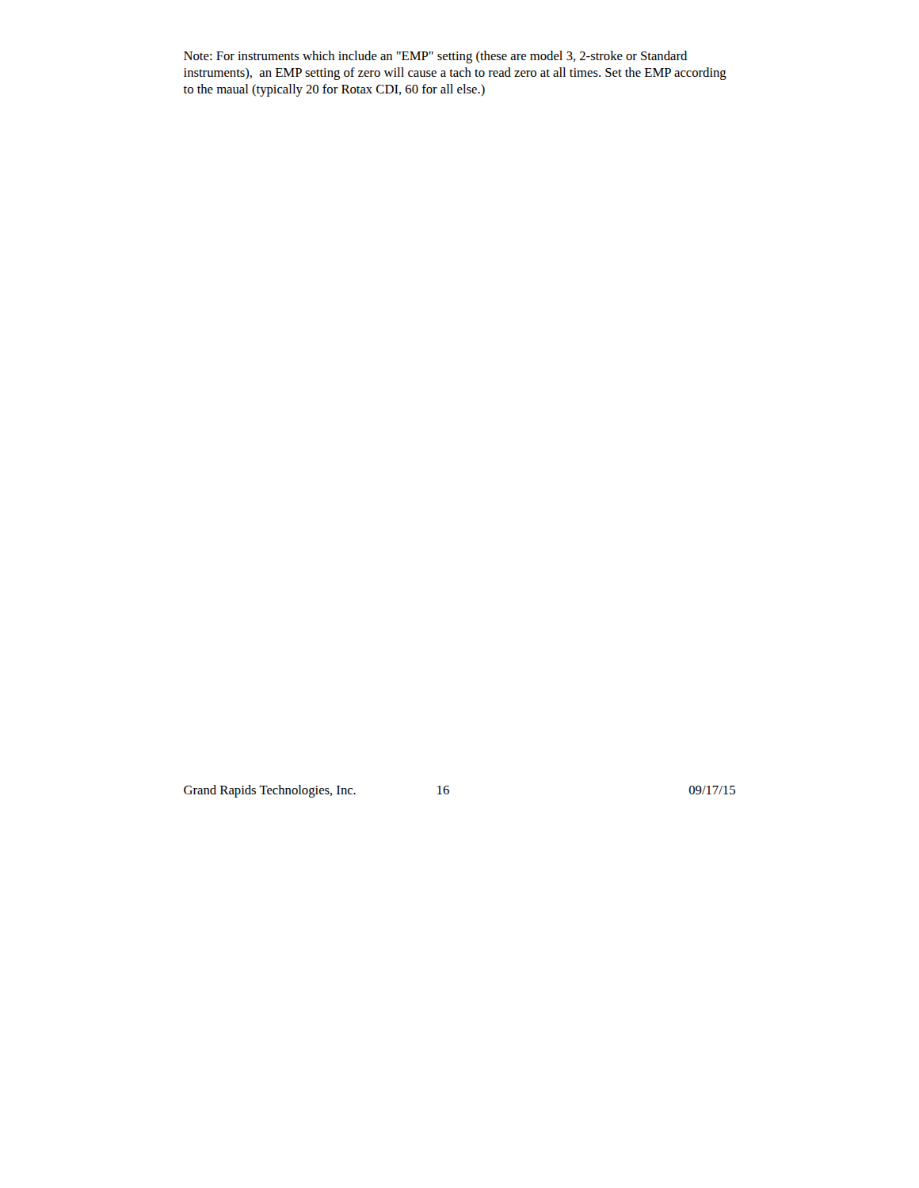Note: For instruments which include an "EMP" setting (these are model 3, 2-stroke or Standard instruments), an EMP setting of zero will cause a tach to read zero at all times. Set the EMP according to the maual (typically 20 for Rotax CDI, 60 for all else.)
Grand Rapids Technologies, Inc. 16 09/17/15